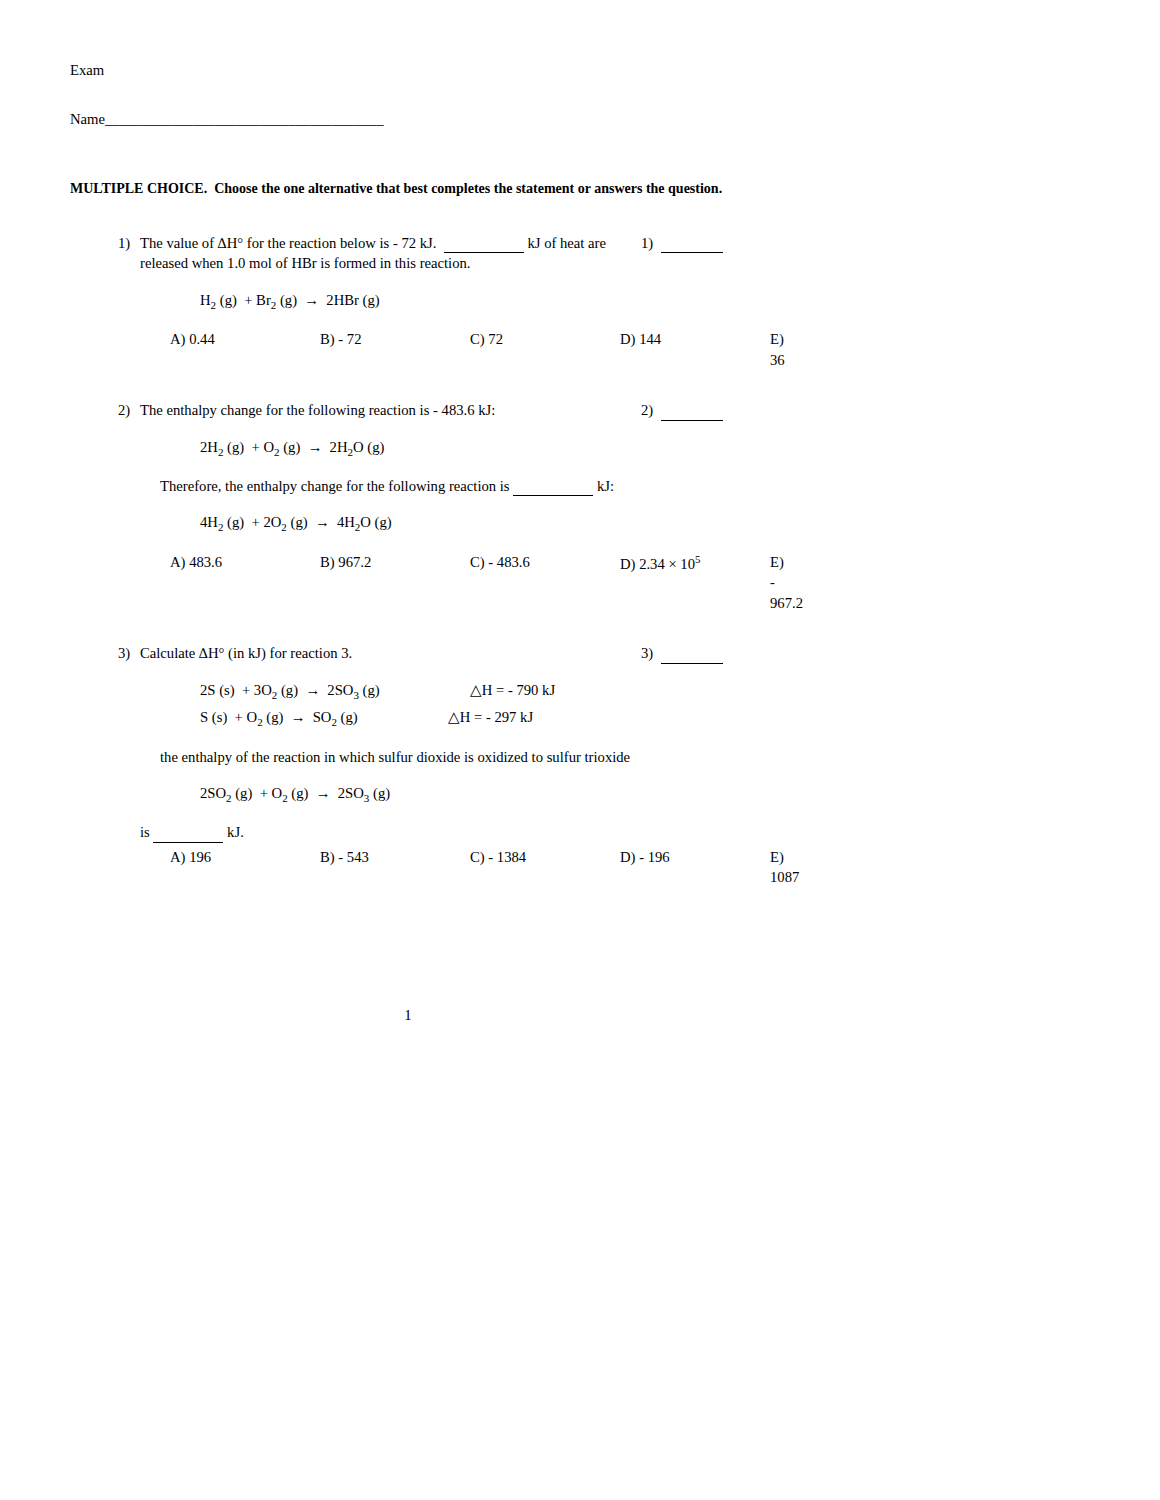Exam
Name______________________________________
MULTIPLE CHOICE. Choose the one alternative that best completes the statement or answers the question.
1) 1)
The value of ∆H° for the reaction below is - 72 kJ. kJ of heat are released when 1.0 mol of HBr is formed in this reaction.
H2 (g) + Br2 (g) → 2HBr (g)
A) 0.44 B) - 72 C) 72 D) 144 E) 36
2) 2)
The enthalpy change for the following reaction is - 483.6 kJ:
2H2 (g) + O2 (g) → 2H2 O (g)
Therefore, the enthalpy change for the following reaction is kJ:
4H2 (g) + 2O2 (g) → 4H2 O (g)
A) 483.6 B) 967.2 C) - 483.6 D) 2.34 × 105 E) - 967.2
3) 3)
Calculate ∆H° (in kJ) for reaction 3.
2S (s) + 3O2 (g) → 2SO3 (g)△H = - 790 kJ
S (s) + O2 (g) → SO2 (g)△H = - 297 kJ
the enthalpy of the reaction in which sulfur dioxide is oxidized to sulfur trioxide
2SO2 (g) + O2 (g) → 2SO3 (g)
is kJ.
A) 196 B) - 543 C) - 1384 D) - 196 E) 1087
1